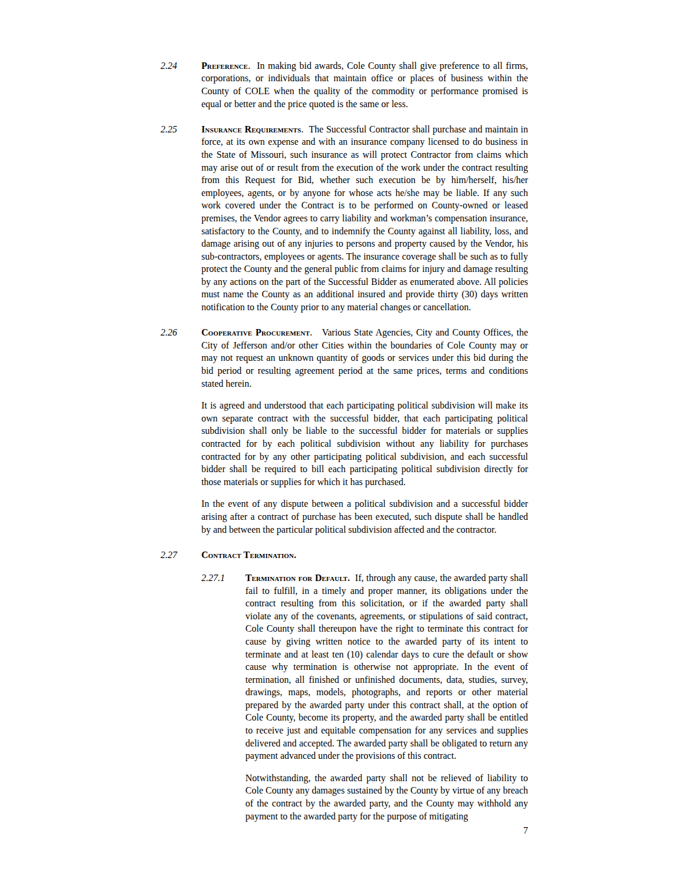2.24
Preference. In making bid awards, Cole County shall give preference to all firms, corporations, or individuals that maintain office or places of business within the County of COLE when the quality of the commodity or performance promised is equal or better and the price quoted is the same or less.
2.25
Insurance Requirements. The Successful Contractor shall purchase and maintain in force, at its own expense and with an insurance company licensed to do business in the State of Missouri, such insurance as will protect Contractor from claims which may arise out of or result from the execution of the work under the contract resulting from this Request for Bid, whether such execution be by him/herself, his/her employees, agents, or by anyone for whose acts he/she may be liable. If any such work covered under the Contract is to be performed on County-owned or leased premises, the Vendor agrees to carry liability and workman’s compensation insurance, satisfactory to the County, and to indemnify the County against all liability, loss, and damage arising out of any injuries to persons and property caused by the Vendor, his sub-contractors, employees or agents. The insurance coverage shall be such as to fully protect the County and the general public from claims for injury and damage resulting by any actions on the part of the Successful Bidder as enumerated above. All policies must name the County as an additional insured and provide thirty (30) days written notification to the County prior to any material changes or cancellation.
2.26
Cooperative Procurement. Various State Agencies, City and County Offices, the City of Jefferson and/or other Cities within the boundaries of Cole County may or may not request an unknown quantity of goods or services under this bid during the bid period or resulting agreement period at the same prices, terms and conditions stated herein.
It is agreed and understood that each participating political subdivision will make its own separate contract with the successful bidder, that each participating political subdivision shall only be liable to the successful bidder for materials or supplies contracted for by each political subdivision without any liability for purchases contracted for by any other participating political subdivision, and each successful bidder shall be required to bill each participating political subdivision directly for those materials or supplies for which it has purchased.
In the event of any dispute between a political subdivision and a successful bidder arising after a contract of purchase has been executed, such dispute shall be handled by and between the particular political subdivision affected and the contractor.
2.27
Contract Termination.
2.27.1
Termination for Default. If, through any cause, the awarded party shall fail to fulfill, in a timely and proper manner, its obligations under the contract resulting from this solicitation, or if the awarded party shall violate any of the covenants, agreements, or stipulations of said contract, Cole County shall thereupon have the right to terminate this contract for cause by giving written notice to the awarded party of its intent to terminate and at least ten (10) calendar days to cure the default or show cause why termination is otherwise not appropriate. In the event of termination, all finished or unfinished documents, data, studies, survey, drawings, maps, models, photographs, and reports or other material prepared by the awarded party under this contract shall, at the option of Cole County, become its property, and the awarded party shall be entitled to receive just and equitable compensation for any services and supplies delivered and accepted. The awarded party shall be obligated to return any payment advanced under the provisions of this contract.
Notwithstanding, the awarded party shall not be relieved of liability to Cole County any damages sustained by the County by virtue of any breach of the contract by the awarded party, and the County may withhold any payment to the awarded party for the purpose of mitigating
7